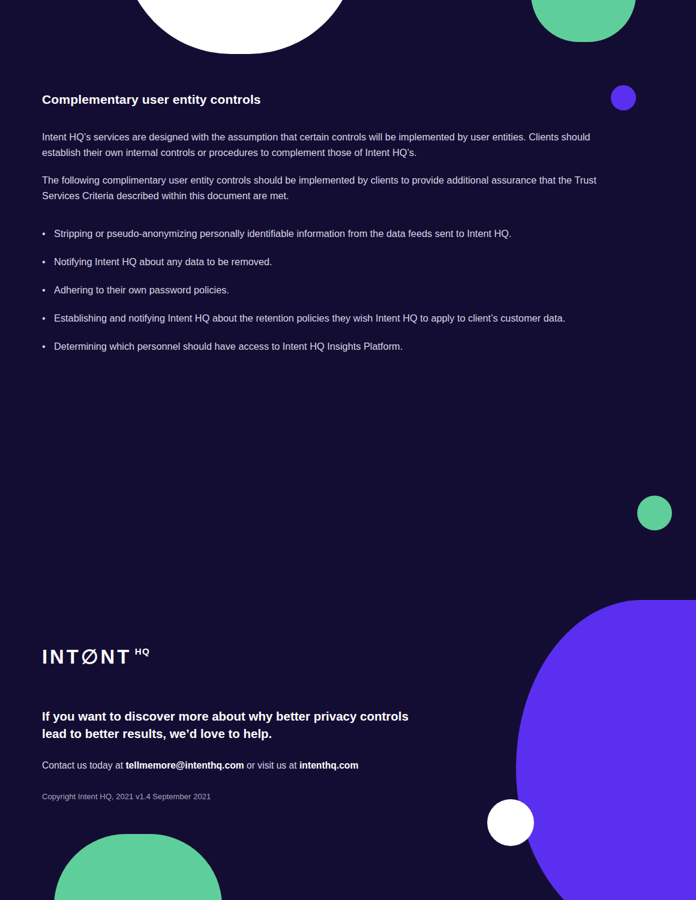Complementary user entity controls
Intent HQ’s services are designed with the assumption that certain controls will be implemented by user entities. Clients should establish their own internal controls or procedures to complement those of Intent HQ’s.
The following complimentary user entity controls should be implemented by clients to provide additional assurance that the Trust Services Criteria described within this document are met.
Stripping or pseudo-anonymizing personally identifiable information from the data feeds sent to Intent HQ.
Notifying Intent HQ about any data to be removed.
Adhering to their own password policies.
Establishing and notifying Intent HQ about the retention policies they wish Intent HQ to apply to client’s customer data.
Determining which personnel should have access to Intent HQ Insights Platform.
INT∅NTHQ
If you want to discover more about why better privacy controls lead to better results, we’d love to help.
Contact us today at tellmemore@intenthq.com or visit us at intenthq.com
Copyright Intent HQ, 2021 v1.4 September 2021